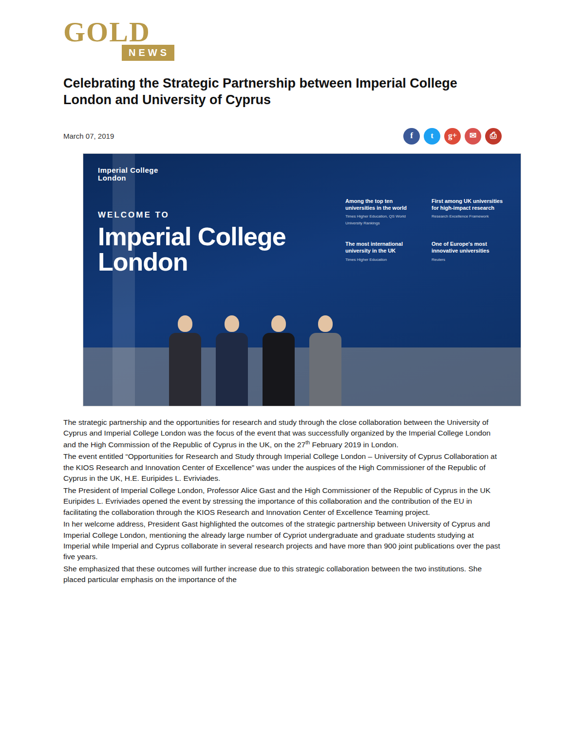GOLD NEWS
Celebrating the Strategic Partnership between Imperial College London and University of Cyprus
March 07, 2019
f t g+ ✉ ⎙
Imperial College
London
WELCOME TO
Imperial College
London
Among the top ten universities in the world Times Higher Education, QS World University Rankings
First among UK universities for high-impact research Research Excellence Framework
The most international university in the UK Times Higher Education
One of Europe's most innovative universities Reuters
The strategic partnership and the opportunities for research and study through the close collaboration between the University of Cyprus and Imperial College London was the focus of the event that was successfully organized by the Imperial College London and the High Commission of the Republic of Cyprus in the UK, on the 27th February 2019 in London.
The event entitled “Opportunities for Research and Study through Imperial College London – University of Cyprus Collaboration at the KIOS Research and Innovation Center of Excellence” was under the auspices of the High Commissioner of the Republic of Cyprus in the UK, H.E. Euripides L. Evriviades.
The President of Imperial College London, Professor Alice Gast and the High Commissioner of the Republic of Cyprus in the UK Euripides L. Evriviades opened the event by stressing the importance of this collaboration and the contribution of the EU in facilitating the collaboration through the KIOS Research and Innovation Center of Excellence Teaming project.
In her welcome address, President Gast highlighted the outcomes of the strategic partnership between University of Cyprus and Imperial College London, mentioning the already large number of Cypriot undergraduate and graduate students studying at Imperial while Imperial and Cyprus collaborate in several research projects and have more than 900 joint publications over the past five years.
She emphasized that these outcomes will further increase due to this strategic collaboration between the two institutions. She placed particular emphasis on the importance of the